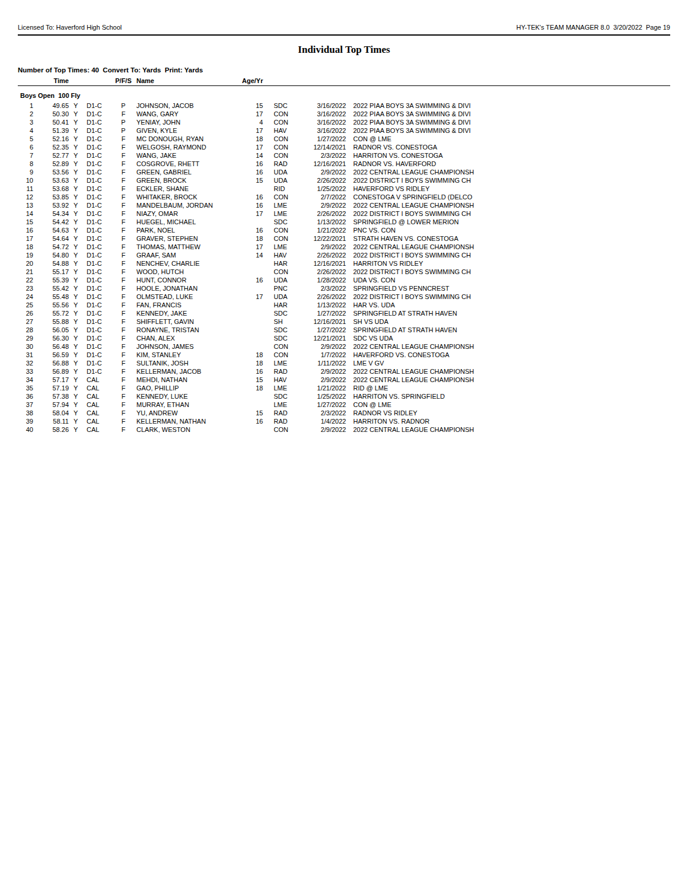Licensed To: Haverford High School
HY-TEK's TEAM MANAGER 8.0 3/20/2022 Page 19
Individual Top Times
Number of Top Times: 40 Convert To: Yards Print: Yards
| | Time | | | P/F/S | Name | Age/Yr | | | |
| --- | --- | --- | --- | --- | --- | --- | --- | --- | --- |
| Boys Open 100 Fly |
| 1 | 49.65 | Y | D1-C | P | JOHNSON, JACOB | 15 | SDC | 3/16/2022 | 2022 PIAA BOYS 3A SWIMMING & DIVI |
| 2 | 50.30 | Y | D1-C | F | WANG, GARY | 17 | CON | 3/16/2022 | 2022 PIAA BOYS 3A SWIMMING & DIVI |
| 3 | 50.41 | Y | D1-C | P | YENIAY, JOHN | 4 | CON | 3/16/2022 | 2022 PIAA BOYS 3A SWIMMING & DIVI |
| 4 | 51.39 | Y | D1-C | P | GIVEN, KYLE | 17 | HAV | 3/16/2022 | 2022 PIAA BOYS 3A SWIMMING & DIVI |
| 5 | 52.16 | Y | D1-C | F | MC DONOUGH, RYAN | 18 | CON | 1/27/2022 | CON @ LME |
| 6 | 52.35 | Y | D1-C | F | WELGOSH, RAYMOND | 17 | CON | 12/14/2021 | RADNOR VS. CONESTOGA |
| 7 | 52.77 | Y | D1-C | F | WANG, JAKE | 14 | CON | 2/3/2022 | HARRITON VS. CONESTOGA |
| 8 | 52.89 | Y | D1-C | F | COSGROVE, RHETT | 16 | RAD | 12/16/2021 | RADNOR VS. HAVERFORD |
| 9 | 53.56 | Y | D1-C | F | GREEN, GABRIEL | 16 | UDA | 2/9/2022 | 2022 CENTRAL LEAGUE CHAMPIONSH |
| 10 | 53.63 | Y | D1-C | F | GREEN, BROCK | 15 | UDA | 2/26/2022 | 2022 DISTRICT I BOYS SWIMMING CH |
| 11 | 53.68 | Y | D1-C | F | ECKLER, SHANE | | RID | 1/25/2022 | HAVERFORD VS RIDLEY |
| 12 | 53.85 | Y | D1-C | F | WHITAKER, BROCK | 16 | CON | 2/7/2022 | CONESTOGA V SPRINGFIELD (DELCO |
| 13 | 53.92 | Y | D1-C | F | MANDELBAUM, JORDAN | 16 | LME | 2/9/2022 | 2022 CENTRAL LEAGUE CHAMPIONSH |
| 14 | 54.34 | Y | D1-C | F | NIAZY, OMAR | 17 | LME | 2/26/2022 | 2022 DISTRICT I BOYS SWIMMING CH |
| 15 | 54.42 | Y | D1-C | F | HUEGEL, MICHAEL | | SDC | 1/13/2022 | SPRINGFIELD @ LOWER MERION |
| 16 | 54.63 | Y | D1-C | F | PARK, NOEL | 16 | CON | 1/21/2022 | PNC VS. CON |
| 17 | 54.64 | Y | D1-C | F | GRAVER, STEPHEN | 18 | CON | 12/22/2021 | STRATH HAVEN VS. CONESTOGA |
| 18 | 54.72 | Y | D1-C | F | THOMAS, MATTHEW | 17 | LME | 2/9/2022 | 2022 CENTRAL LEAGUE CHAMPIONSH |
| 19 | 54.80 | Y | D1-C | F | GRAAF, SAM | 14 | HAV | 2/26/2022 | 2022 DISTRICT I BOYS SWIMMING CH |
| 20 | 54.88 | Y | D1-C | F | NENCHEV, CHARLIE | | HAR | 12/16/2021 | HARRITON VS RIDLEY |
| 21 | 55.17 | Y | D1-C | F | WOOD, HUTCH | | CON | 2/26/2022 | 2022 DISTRICT I BOYS SWIMMING CH |
| 22 | 55.39 | Y | D1-C | F | HUNT, CONNOR | 16 | UDA | 1/28/2022 | UDA VS. CON |
| 23 | 55.42 | Y | D1-C | F | HOOLE, JONATHAN | | PNC | 2/3/2022 | SPRINGFIELD VS PENNCREST |
| 24 | 55.48 | Y | D1-C | F | OLMSTEAD, LUKE | 17 | UDA | 2/26/2022 | 2022 DISTRICT I BOYS SWIMMING CH |
| 25 | 55.56 | Y | D1-C | F | FAN, FRANCIS | | HAR | 1/13/2022 | HAR VS. UDA |
| 26 | 55.72 | Y | D1-C | F | KENNEDY, JAKE | | SDC | 1/27/2022 | SPRINGFIELD AT STRATH HAVEN |
| 27 | 55.88 | Y | D1-C | F | SHIFFLETT, GAVIN | | SH | 12/16/2021 | SH VS UDA |
| 28 | 56.05 | Y | D1-C | F | RONAYNE, TRISTAN | | SDC | 1/27/2022 | SPRINGFIELD AT STRATH HAVEN |
| 29 | 56.30 | Y | D1-C | F | CHAN, ALEX | | SDC | 12/21/2021 | SDC VS UDA |
| 30 | 56.48 | Y | D1-C | F | JOHNSON, JAMES | | CON | 2/9/2022 | 2022 CENTRAL LEAGUE CHAMPIONSH |
| 31 | 56.59 | Y | D1-C | F | KIM, STANLEY | 18 | CON | 1/7/2022 | HAVERFORD VS. CONESTOGA |
| 32 | 56.88 | Y | D1-C | F | SULTANIK, JOSH | 18 | LME | 1/11/2022 | LME V GV |
| 33 | 56.89 | Y | D1-C | F | KELLERMAN, JACOB | 16 | RAD | 2/9/2022 | 2022 CENTRAL LEAGUE CHAMPIONSH |
| 34 | 57.17 | Y | CAL | F | MEHDI, NATHAN | 15 | HAV | 2/9/2022 | 2022 CENTRAL LEAGUE CHAMPIONSH |
| 35 | 57.19 | Y | CAL | F | GAO, PHILLIP | 18 | LME | 1/21/2022 | RID @ LME |
| 36 | 57.38 | Y | CAL | F | KENNEDY, LUKE | | SDC | 1/25/2022 | HARRITON VS. SPRINGFIELD |
| 37 | 57.94 | Y | CAL | F | MURRAY, ETHAN | | LME | 1/27/2022 | CON @ LME |
| 38 | 58.04 | Y | CAL | F | YU, ANDREW | 15 | RAD | 2/3/2022 | RADNOR VS RIDLEY |
| 39 | 58.11 | Y | CAL | F | KELLERMAN, NATHAN | 16 | RAD | 1/4/2022 | HARRITON VS. RADNOR |
| 40 | 58.26 | Y | CAL | F | CLARK, WESTON | | CON | 2/9/2022 | 2022 CENTRAL LEAGUE CHAMPIONSH |